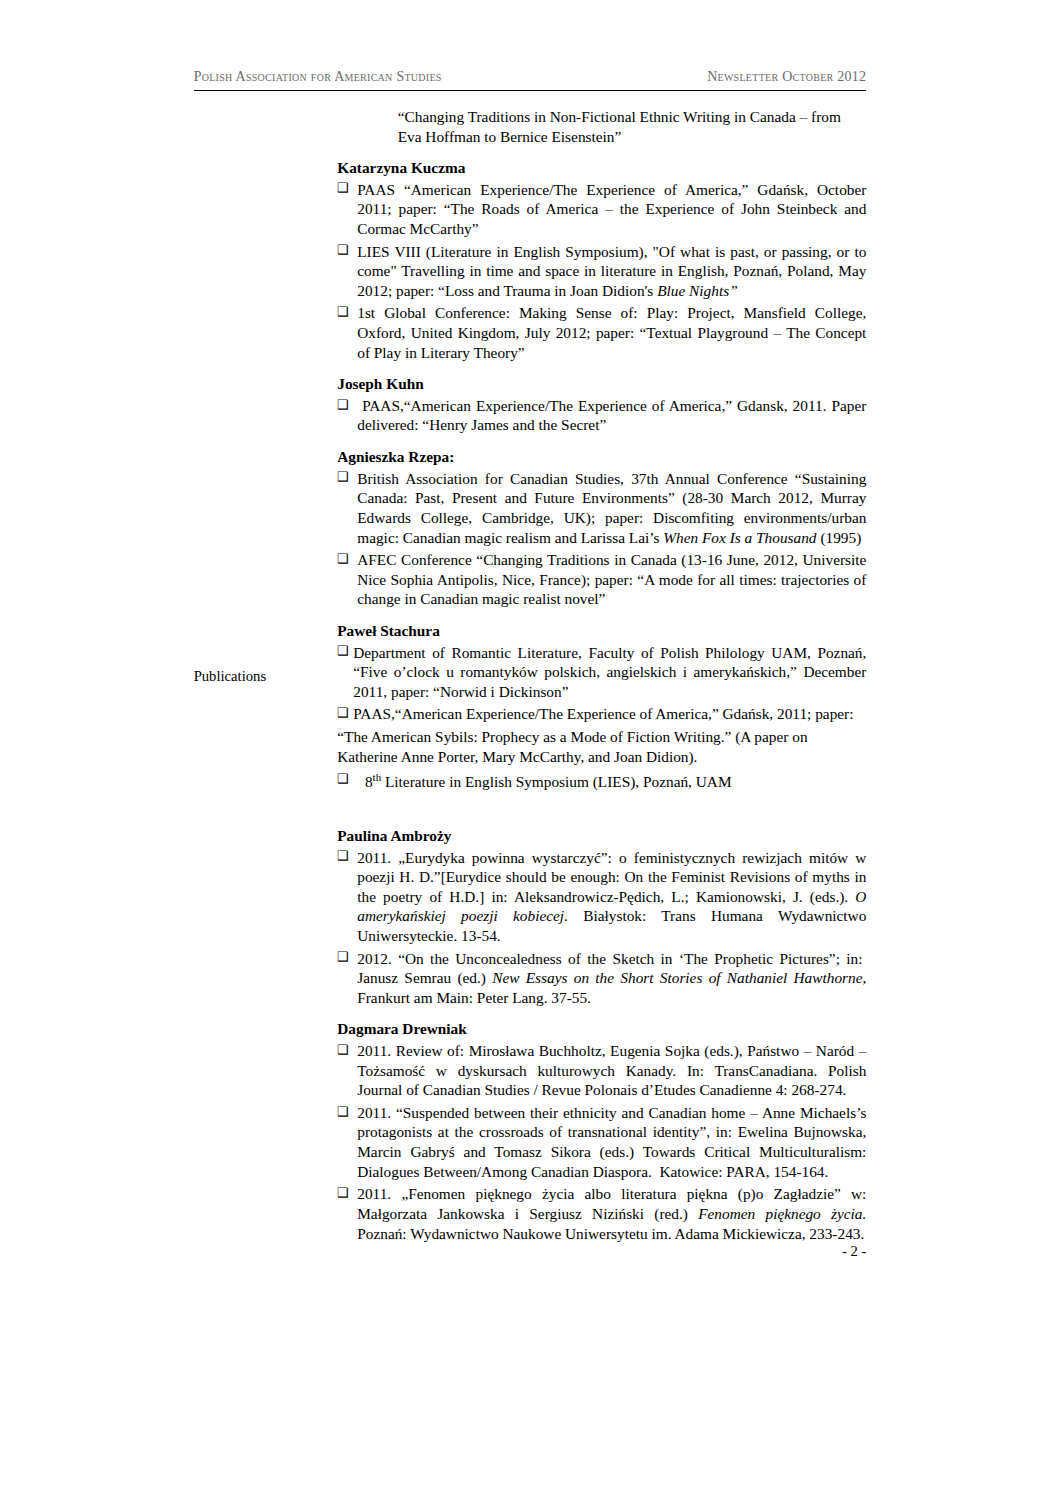Polish Association for American Studies Newsletter October 2012
Publications
“Changing Traditions in Non-Fictional Ethnic Writing in Canada – from Eva Hoffman to Bernice Eisenstein”
Katarzyna Kuczma
PAAS “American Experience/The Experience of America,” Gdańsk, October 2011; paper: “The Roads of America – the Experience of John Steinbeck and Cormac McCarthy”
LIES VIII (Literature in English Symposium), "Of what is past, or passing, or to come" Travelling in time and space in literature in English, Poznań, Poland, May 2012; paper: “Loss and Trauma in Joan Didion's Blue Nights”
1st Global Conference: Making Sense of: Play: Project, Mansfield College, Oxford, United Kingdom, July 2012; paper: “Textual Playground – The Concept of Play in Literary Theory”
Joseph Kuhn
PAAS,“American Experience/The Experience of America,” Gdansk, 2011. Paper delivered: “Henry James and the Secret”
Agnieszka Rzepa:
British Association for Canadian Studies, 37th Annual Conference “Sustaining Canada: Past, Present and Future Environments” (28-30 March 2012, Murray Edwards College, Cambridge, UK); paper: Discomfiting environments/urban magic: Canadian magic realism and Larissa Lai’s When Fox Is a Thousand (1995)
AFEC Conference “Changing Traditions in Canada (13-16 June, 2012, Universite Nice Sophia Antipolis, Nice, France); paper: “A mode for all times: trajectories of change in Canadian magic realist novel”
Paweł Stachura
Department of Romantic Literature, Faculty of Polish Philology UAM, Poznań, “Five o’clock u romantyków polskich, angielskich i amerykańskich,” December 2011, paper: “Norwid i Dickinson”
PAAS,“American Experience/The Experience of America,” Gdańsk, 2011; paper:
“The American Sybils: Prophecy as a Mode of Fiction Writing.” (A paper on Katherine Anne Porter, Mary McCarthy, and Joan Didion).
8th Literature in English Symposium (LIES), Poznań, UAM
Paulina Ambroży
2011. „Eurydyka powinna wystarczyć”: o feministycznych rewizjach mitów w poezji H. D.”[Eurydice should be enough: On the Feminist Revisions of myths in the poetry of H.D.] in: Aleksandrowicz-Pędich, L.; Kamionowski, J. (eds.). O amerykańskiej poezji kobiecej. Białystok: Trans Humana Wydawnictwo Uniwersyteckie. 13-54.
2012. “On the Unconcealedness of the Sketch in ‘The Prophetic Pictures”; in: Janusz Semrau (ed.) New Essays on the Short Stories of Nathaniel Hawthorne, Frankurt am Main: Peter Lang. 37-55.
Dagmara Drewniak
2011. Review of: Mirosława Buchholtz, Eugenia Sojka (eds.), Państwo – Naród – Tożsamość w dyskursach kulturowych Kanady. In: TransCanadiana. Polish Journal of Canadian Studies / Revue Polonais d’Etudes Canadienne 4: 268-274.
2011. “Suspended between their ethnicity and Canadian home – Anne Michaels’s protagonists at the crossroads of transnational identity”, in: Ewelina Bujnowska, Marcin Gabryś and Tomasz Sikora (eds.) Towards Critical Multiculturalism: Dialogues Between/Among Canadian Diaspora. Katowice: PARA, 154-164.
2011. „Fenomen pięknego życia albo literatura piękna (p)o Zagładzie” w: Małgorzata Jankowska i Sergiusz Niziński (red.) Fenomen pięknego życia. Poznań: Wydawnictwo Naukowe Uniwersytetu im. Adama Mickiewicza, 233-243.
- 2 -